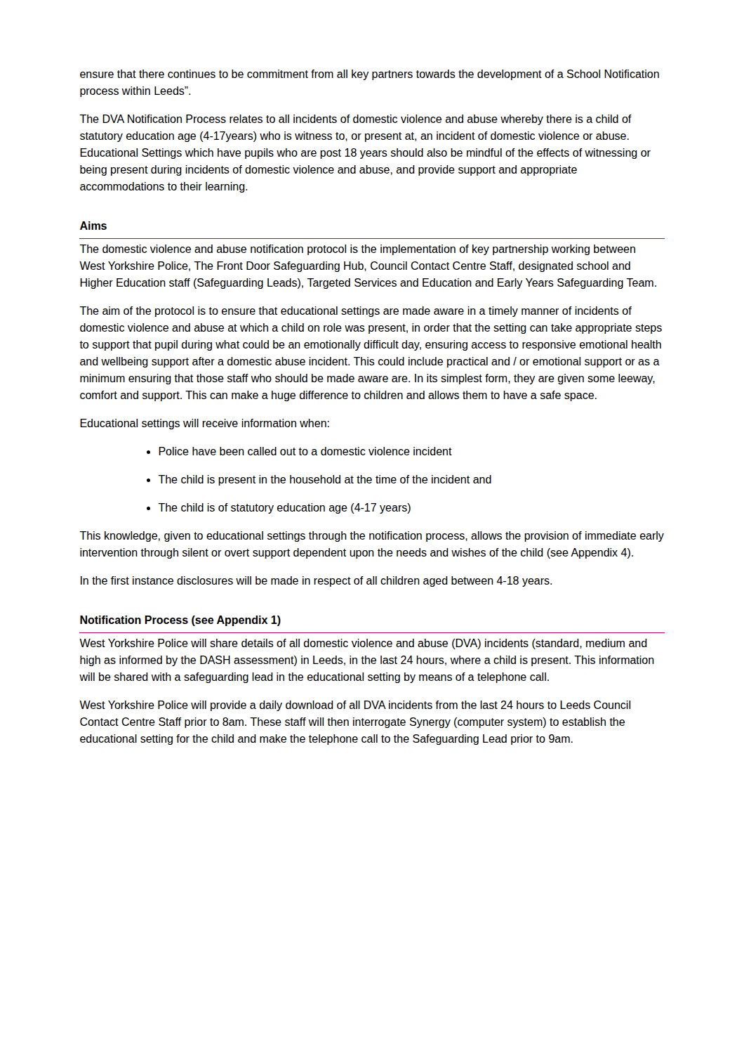ensure that there continues to be commitment from all key partners towards the development of a School Notification process within Leeds”.
The DVA Notification Process relates to all incidents of domestic violence and abuse whereby there is a child of statutory education age (4-17years) who is witness to, or present at, an incident of domestic violence or abuse. Educational Settings which have pupils who are post 18 years should also be mindful of the effects of witnessing or being present during incidents of domestic violence and abuse, and provide support and appropriate accommodations to their learning.
Aims
The domestic violence and abuse notification protocol is the implementation of key partnership working between West Yorkshire Police, The Front Door Safeguarding Hub, Council Contact Centre Staff, designated school and Higher Education staff (Safeguarding Leads), Targeted Services and Education and Early Years Safeguarding Team.
The aim of the protocol is to ensure that educational settings are made aware in a timely manner of incidents of domestic violence and abuse at which a child on role was present, in order that the setting can take appropriate steps to support that pupil during what could be an emotionally difficult day, ensuring access to responsive emotional health and wellbeing support after a domestic abuse incident. This could include practical and / or emotional support or as a minimum ensuring that those staff who should be made aware are. In its simplest form, they are given some leeway, comfort and support. This can make a huge difference to children and allows them to have a safe space.
Educational settings will receive information when:
Police have been called out to a domestic violence incident
The child is present in the household at the time of the incident and
The child is of statutory education age (4-17 years)
This knowledge, given to educational settings through the notification process, allows the provision of immediate early intervention through silent or overt support dependent upon the needs and wishes of the child (see Appendix 4).
In the first instance disclosures will be made in respect of all children aged between 4-18 years.
Notification Process (see Appendix 1)
West Yorkshire Police will share details of all domestic violence and abuse (DVA) incidents (standard, medium and high as informed by the DASH assessment) in Leeds, in the last 24 hours, where a child is present. This information will be shared with a safeguarding lead in the educational setting by means of a telephone call.
West Yorkshire Police will provide a daily download of all DVA incidents from the last 24 hours to Leeds Council Contact Centre Staff prior to 8am. These staff will then interrogate Synergy (computer system) to establish the educational setting for the child and make the telephone call to the Safeguarding Lead prior to 9am.